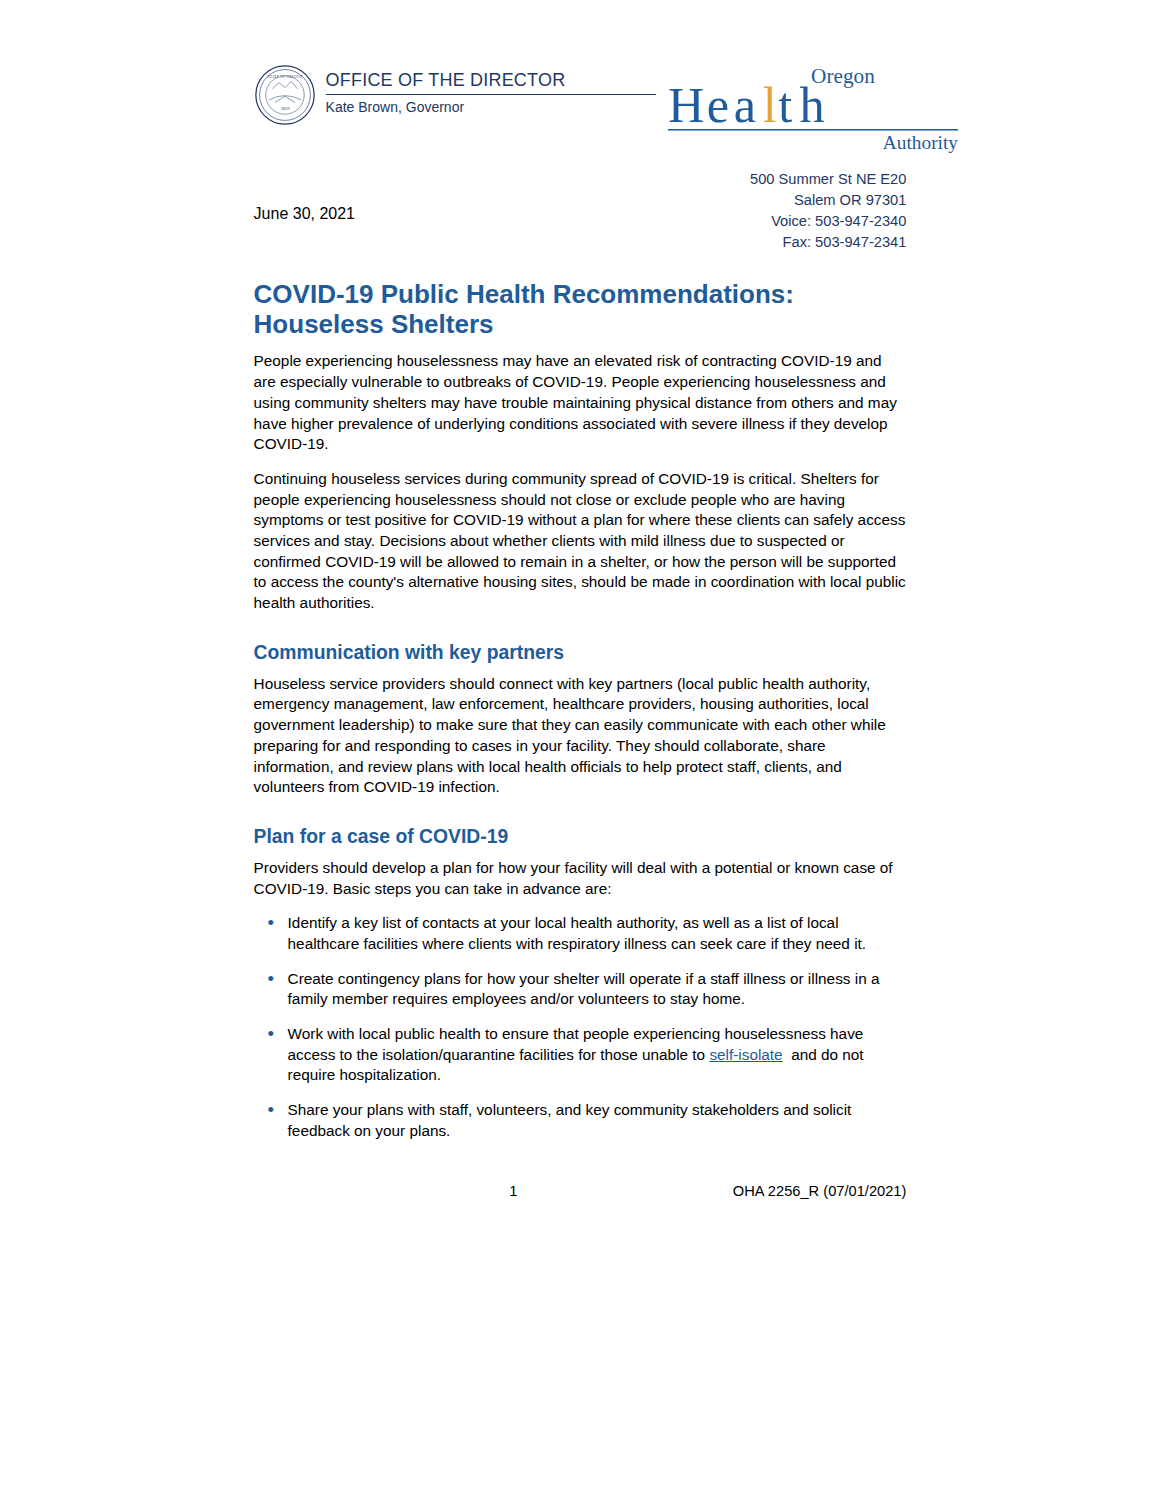1859 STATE OF OREGON
OFFICE OF THE DIRECTOR
Kate Brown, Governor
Oregon H e a l t h Authority
June 30, 2021
500 Summer St NE E20
Salem OR 97301
Voice: 503-947-2340
Fax: 503-947-2341
COVID-19 Public Health Recommendations: Houseless Shelters
People experiencing houselessness may have an elevated risk of contracting COVID-19 and are especially vulnerable to outbreaks of COVID-19. People experiencing houselessness and using community shelters may have trouble maintaining physical distance from others and may have higher prevalence of underlying conditions associated with severe illness if they develop COVID-19.
Continuing houseless services during community spread of COVID-19 is critical. Shelters for people experiencing houselessness should not close or exclude people who are having symptoms or test positive for COVID-19 without a plan for where these clients can safely access services and stay. Decisions about whether clients with mild illness due to suspected or confirmed COVID-19 will be allowed to remain in a shelter, or how the person will be supported to access the county's alternative housing sites, should be made in coordination with local public health authorities.
Communication with key partners
Houseless service providers should connect with key partners (local public health authority, emergency management, law enforcement, healthcare providers, housing authorities, local government leadership) to make sure that they can easily communicate with each other while preparing for and responding to cases in your facility. They should collaborate, share information, and review plans with local health officials to help protect staff, clients, and volunteers from COVID-19 infection.
Plan for a case of COVID-19
Providers should develop a plan for how your facility will deal with a potential or known case of COVID-19. Basic steps you can take in advance are:
Identify a key list of contacts at your local health authority, as well as a list of local healthcare facilities where clients with respiratory illness can seek care if they need it.
Create contingency plans for how your shelter will operate if a staff illness or illness in a family member requires employees and/or volunteers to stay home.
Work with local public health to ensure that people experiencing houselessness have access to the isolation/quarantine facilities for those unable to self-isolate and do not require hospitalization.
Share your plans with staff, volunteers, and key community stakeholders and solicit feedback on your plans.
1
OHA 2256_R (07/01/2021)